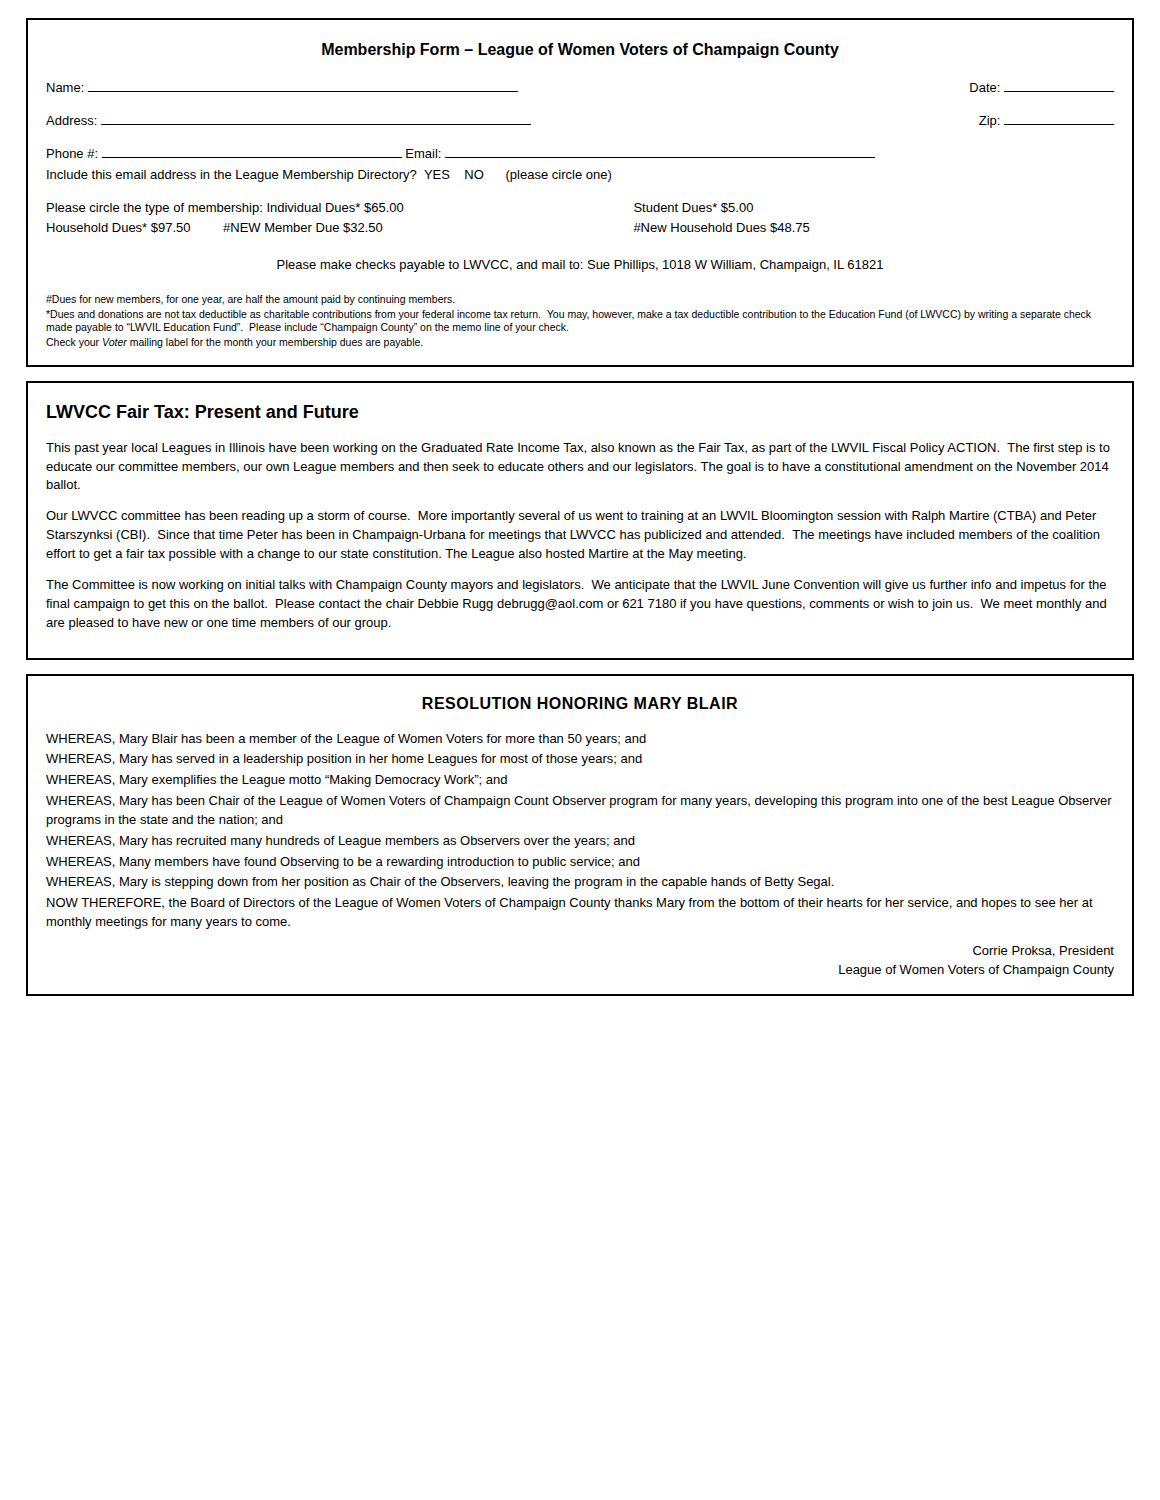Membership Form – League of Women Voters of Champaign County
Name: Date:
Address: Zip:
Phone #: Email:
Include this email address in the League Membership Directory? YES NO (please circle one)
| Please circle the type of membership: Individual Dues* $65.00 | Student Dues* $5.00 |
| Household Dues* $97.50 #NEW Member Due $32.50 | #New Household Dues $48.75 |
Please make checks payable to LWVCC, and mail to: Sue Phillips, 1018 W William, Champaign, IL 61821
#Dues for new members, for one year, are half the amount paid by continuing members.
*Dues and donations are not tax deductible as charitable contributions from your federal income tax return. You may, however, make a tax deductible contribution to the Education Fund (of LWVCC) by writing a separate check made payable to “LWVIL Education Fund”. Please include “Champaign County” on the memo line of your check.
Check your Voter mailing label for the month your membership dues are payable.
LWVCC Fair Tax: Present and Future
This past year local Leagues in Illinois have been working on the Graduated Rate Income Tax, also known as the Fair Tax, as part of the LWVIL Fiscal Policy ACTION. The first step is to educate our committee members, our own League members and then seek to educate others and our legislators. The goal is to have a constitutional amendment on the November 2014 ballot.
Our LWVCC committee has been reading up a storm of course. More importantly several of us went to training at an LWVIL Bloomington session with Ralph Martire (CTBA) and Peter Starszynksi (CBI). Since that time Peter has been in Champaign-Urbana for meetings that LWVCC has publicized and attended. The meetings have included members of the coalition effort to get a fair tax possible with a change to our state constitution. The League also hosted Martire at the May meeting.
The Committee is now working on initial talks with Champaign County mayors and legislators. We anticipate that the LWVIL June Convention will give us further info and impetus for the final campaign to get this on the ballot. Please contact the chair Debbie Rugg debrugg@aol.com or 621 7180 if you have questions, comments or wish to join us. We meet monthly and are pleased to have new or one time members of our group.
RESOLUTION HONORING MARY BLAIR
WHEREAS, Mary Blair has been a member of the League of Women Voters for more than 50 years; and
WHEREAS, Mary has served in a leadership position in her home Leagues for most of those years; and
WHEREAS, Mary exemplifies the League motto “Making Democracy Work”; and
WHEREAS, Mary has been Chair of the League of Women Voters of Champaign Count Observer program for many years, developing this program into one of the best League Observer programs in the state and the nation; and
WHEREAS, Mary has recruited many hundreds of League members as Observers over the years; and
WHEREAS, Many members have found Observing to be a rewarding introduction to public service; and
WHEREAS, Mary is stepping down from her position as Chair of the Observers, leaving the program in the capable hands of Betty Segal.
NOW THEREFORE, the Board of Directors of the League of Women Voters of Champaign County thanks Mary from the bottom of their hearts for her service, and hopes to see her at monthly meetings for many years to come.
Corrie Proksa, President League of Women Voters of Champaign County